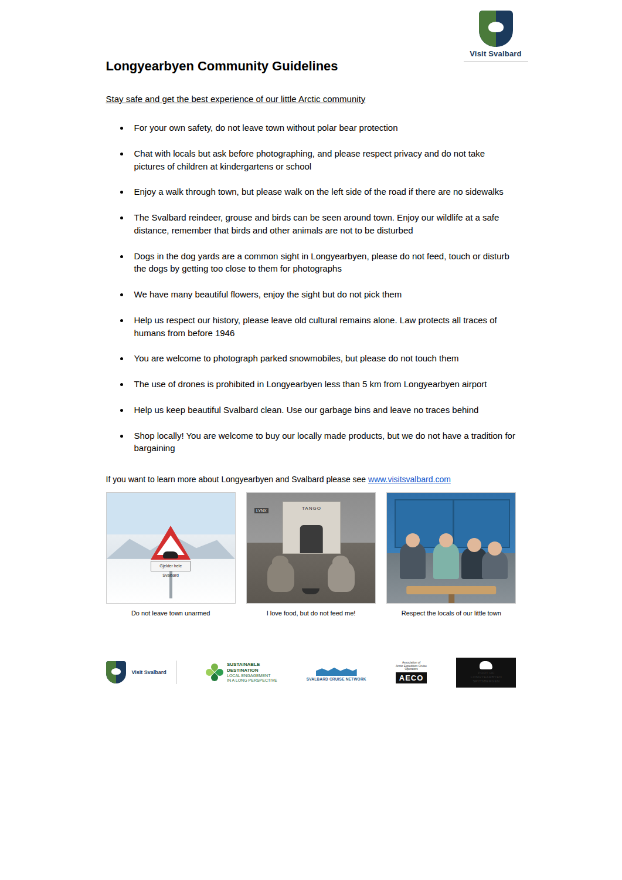Visit Svalbard
Longyearbyen Community Guidelines
Stay safe and get the best experience of our little Arctic community
For your own safety, do not leave town without polar bear protection
Chat with locals but ask before photographing, and please respect privacy and do not take pictures of children at kindergartens or school
Enjoy a walk through town, but please walk on the left side of the road if there are no sidewalks
The Svalbard reindeer, grouse and birds can be seen around town. Enjoy our wildlife at a safe distance, remember that birds and other animals are not to be disturbed
Dogs in the dog yards are a common sight in Longyearbyen, please do not feed, touch or disturb the dogs by getting too close to them for photographs
We have many beautiful flowers, enjoy the sight but do not pick them
Help us respect our history, please leave old cultural remains alone. Law protects all traces of humans from before 1946
You are welcome to photograph parked snowmobiles, but please do not touch them
The use of drones is prohibited in Longyearbyen less than 5 km from Longyearbyen airport
Help us keep beautiful Svalbard clean. Use our garbage bins and leave no traces behind
Shop locally! You are welcome to buy our locally made products, but we do not have a tradition for bargaining
If you want to learn more about Longyearbyen and Svalbard please see www.visitsvalbard.com
Gjelder hele
Svalbard
Do not leave town unarmed
LYNX
TANGO
I love food, but do not feed me!
Respect the locals of our little town
Visit Svalbard
SUSTAINABLE
DESTINATION LOCAL ENGAGEMENT
IN A LONG PERSPECTIVE
SVALBARD CRUISE NETWORK
Association of
Arctic Expedition Cruise
Operators
AECO
PORT OF
LONGYEARBYEN
SPITSBERGEN